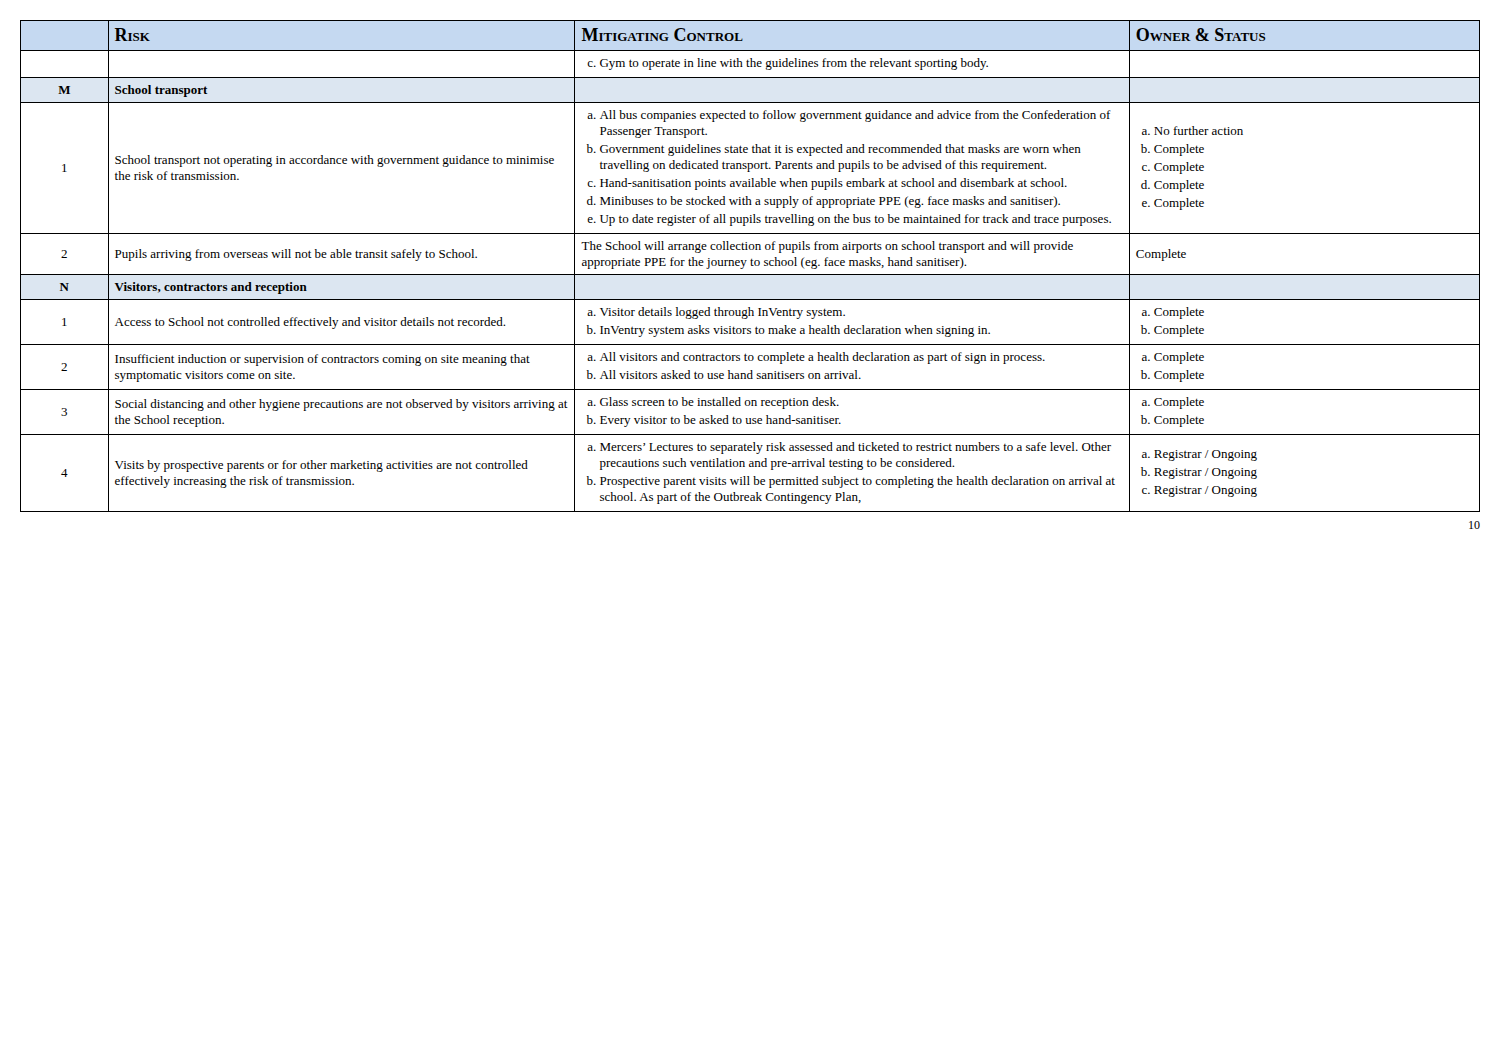| | Risk | Mitigating Control | Owner & Status |
| --- | --- | --- | --- |
| | | Gym to operate in line with the guidelines from the relevant sporting body. | |
| M | School transport | | |
| 1 | School transport not operating in accordance with government guidance to minimise the risk of transmission. | All bus companies expected to follow government guidance and advice from the Confederation of Passenger Transport. Government guidelines state that it is expected and recommended that masks are worn when travelling on dedicated transport. Parents and pupils to be advised of this requirement. Hand-sanitisation points available when pupils embark at school and disembark at school. Minibuses to be stocked with a supply of appropriate PPE (eg. face masks and sanitiser). Up to date register of all pupils travelling on the bus to be maintained for track and trace purposes. | No further action Complete Complete Complete Complete |
| 2 | Pupils arriving from overseas will not be able transit safely to School. | The School will arrange collection of pupils from airports on school transport and will provide appropriate PPE for the journey to school (eg. face masks, hand sanitiser). | Complete |
| N | Visitors, contractors and reception | | |
| 1 | Access to School not controlled effectively and visitor details not recorded. | Visitor details logged through InVentry system. InVentry system asks visitors to make a health declaration when signing in. | Complete Complete |
| 2 | Insufficient induction or supervision of contractors coming on site meaning that symptomatic visitors come on site. | All visitors and contractors to complete a health declaration as part of sign in process. All visitors asked to use hand sanitisers on arrival. | Complete Complete |
| 3 | Social distancing and other hygiene precautions are not observed by visitors arriving at the School reception. | Glass screen to be installed on reception desk. Every visitor to be asked to use hand-sanitiser. | Complete Complete |
| 4 | Visits by prospective parents or for other marketing activities are not controlled effectively increasing the risk of transmission. | Mercers’ Lectures to separately risk assessed and ticketed to restrict numbers to a safe level. Other precautions such ventilation and pre-arrival testing to be considered. Prospective parent visits will be permitted subject to completing the health declaration on arrival at school. As part of the Outbreak Contingency Plan, | Registrar / Ongoing Registrar / Ongoing Registrar / Ongoing |
10